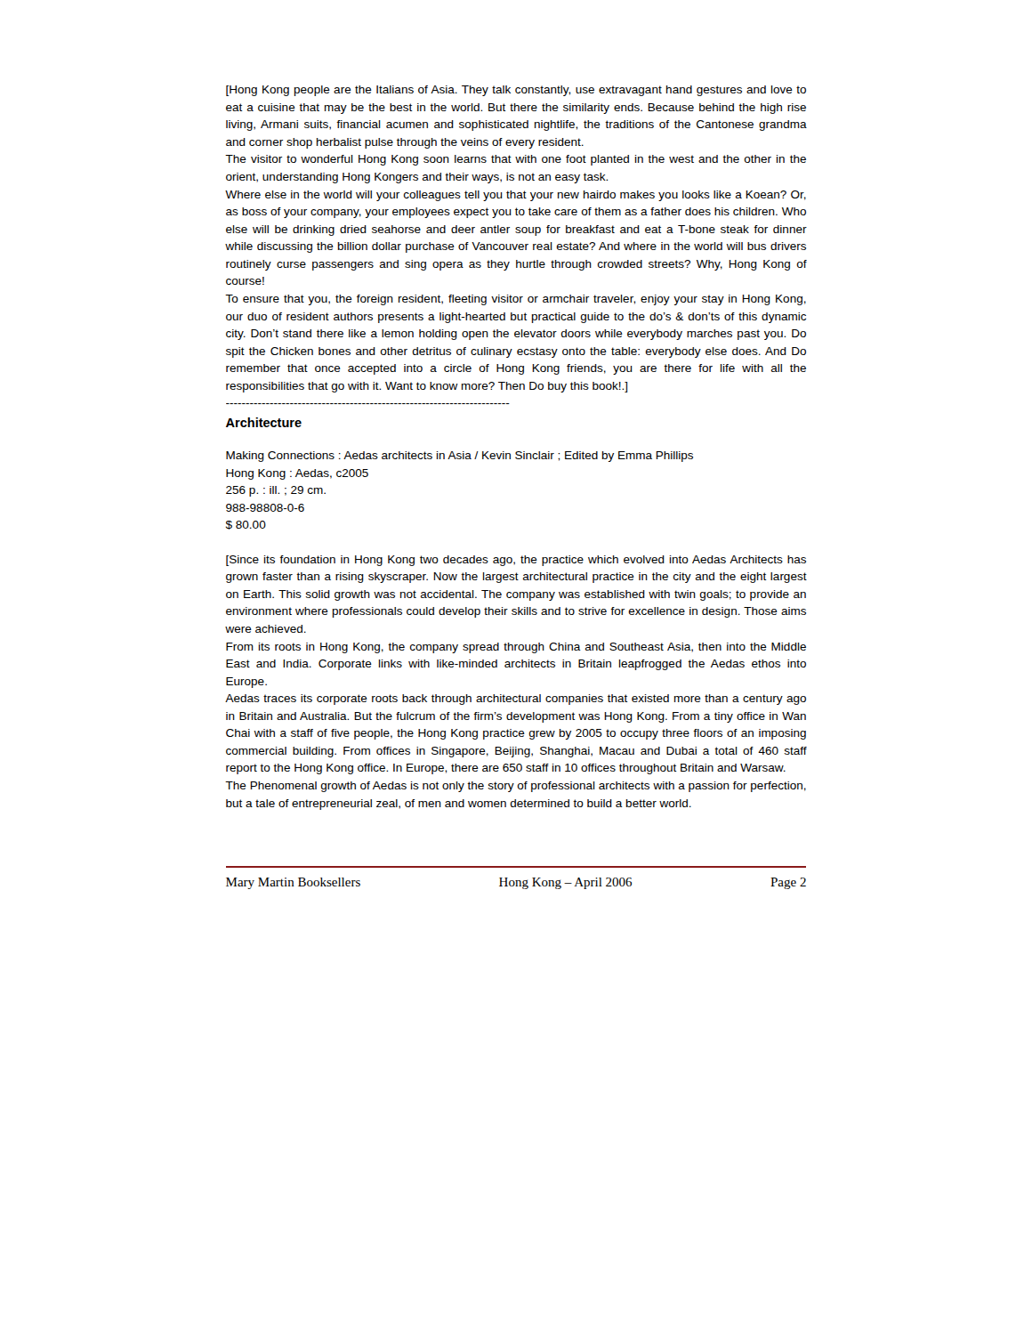[Hong Kong people are the Italians of Asia. They talk constantly, use extravagant hand gestures and love to eat a cuisine that may be the best in the world. But there the similarity ends. Because behind the high rise living, Armani suits, financial acumen and sophisticated nightlife, the traditions of the Cantonese grandma and corner shop herbalist pulse through the veins of every resident.
The visitor to wonderful Hong Kong soon learns that with one foot planted in the west and the other in the orient, understanding Hong Kongers and their ways, is not an easy task.
Where else in the world will your colleagues tell you that your new hairdo makes you looks like a Koean? Or, as boss of your company, your employees expect you to take care of them as a father does his children. Who else will be drinking dried seahorse and deer antler soup for breakfast and eat a T-bone steak for dinner while discussing the billion dollar purchase of Vancouver real estate? And where in the world will bus drivers routinely curse passengers and sing opera as they hurtle through crowded streets? Why, Hong Kong of course!
To ensure that you, the foreign resident, fleeting visitor or armchair traveler, enjoy your stay in Hong Kong, our duo of resident authors presents a light-hearted but practical guide to the do’s & don’ts of this dynamic city. Don’t stand there like a lemon holding open the elevator doors while everybody marches past you. Do spit the Chicken bones and other detritus of culinary ecstasy onto the table: everybody else does. And Do remember that once accepted into a circle of Hong Kong friends, you are there for life with all the responsibilities that go with it. Want to know more? Then Do buy this book!.]
-----------------------------------------------------------------------
Architecture
Making Connections : Aedas architects in Asia / Kevin Sinclair ; Edited by Emma Phillips
Hong Kong : Aedas, c2005
256 p. : ill. ; 29 cm.
988-98808-0-6
$ 80.00
[Since its foundation in Hong Kong two decades ago, the practice which evolved into Aedas Architects has grown faster than a rising skyscraper. Now the largest architectural practice in the city and the eight largest on Earth. This solid growth was not accidental. The company was established with twin goals; to provide an environment where professionals could develop their skills and to strive for excellence in design. Those aims were achieved.
From its roots in Hong Kong, the company spread through China and Southeast Asia, then into the Middle East and India. Corporate links with like-minded architects in Britain leapfrogged the Aedas ethos into Europe.
Aedas traces its corporate roots back through architectural companies that existed more than a century ago in Britain and Australia. But the fulcrum of the firm’s development was Hong Kong. From a tiny office in Wan Chai with a staff of five people, the Hong Kong practice grew by 2005 to occupy three floors of an imposing commercial building. From offices in Singapore, Beijing, Shanghai, Macau and Dubai a total of 460 staff report to the Hong Kong office. In Europe, there are 650 staff in 10 offices throughout Britain and Warsaw.
The Phenomenal growth of Aedas is not only the story of professional architects with a passion for perfection, but a tale of entrepreneurial zeal, of men and women determined to build a better world.
Mary Martin Booksellers Hong Kong – April 2006 Page 2